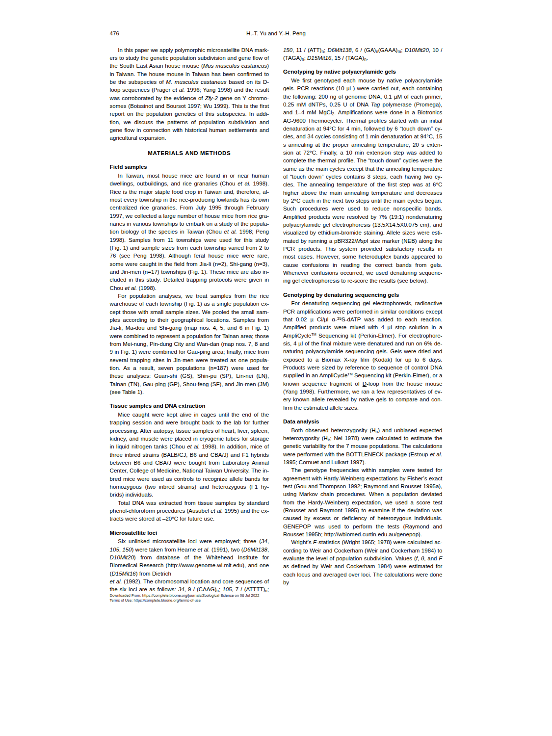476
H.-T. Yu and Y.-H. Peng
In this paper we apply polymorphic microsatellite DNA markers to study the genetic population subdivision and gene flow of the South East Asian house mouse (Mus musculus castaneus) in Taiwan. The house mouse in Taiwan has been confirmed to be the subspecies of M. musculus castaneus based on its D-loop sequences (Prager et al. 1996; Yang 1998) and the result was corroborated by the evidence of Zfy-2 gene on Y chromosomes (Boissinot and Boursot 1997; Wu 1999). This is the first report on the population genetics of this subspecies. In addition, we discuss the patterns of population subdivision and gene flow in connection with historical human settlements and agricultural expansion.
MATERIALS AND METHODS
Field samples
In Taiwan, most house mice are found in or near human dwellings, outbuildings, and rice granaries (Chou et al. 1998). Rice is the major staple food crop in Taiwan and, therefore, almost every township in the rice-producing lowlands has its own centralized rice granaries. From July 1995 through February 1997, we collected a large number of house mice from rice granaries in various townships to embark on a study of the population biology of the species in Taiwan (Chou et al. 1998; Peng 1998). Samples from 11 townships were used for this study (Fig. 1) and sample sizes from each township varied from 2 to 76 (see Peng 1998). Although feral house mice were rare, some were caught in the field from Jia-li (n=2), Shi-gang (n=3), and Jin-men (n=17) townships (Fig. 1). These mice are also included in this study. Detailed trapping protocols were given in Chou et al. (1998).
For population analyses, we treat samples from the rice warehouse of each township (Fig. 1) as a single population except those with small sample sizes. We pooled the small samples according to their geographical locations. Samples from Jia-li, Ma-dou and Shi-gang (map nos. 4, 5, and 6 in Fig. 1) were combined to represent a population for Tainan area; those from Mei-nung, Pin-dung City and Wan-dan (map nos. 7, 8 and 9 in Fig. 1) were combined for Gau-ping area; finally, mice from several trapping sites in Jin-men were treated as one population. As a result, seven populations (n=187) were used for these analyses: Guan-shi (GS), Shin-pu (SP), Lin-nei (LN), Tainan (TN), Gau-ping (GP), Shou-feng (SF), and Jin-men (JM) (see Table 1).
Tissue samples and DNA extraction
Mice caught were kept alive in cages until the end of the trapping session and were brought back to the lab for further processing. After autopsy, tissue samples of heart, liver, spleen, kidney, and muscle were placed in cryogenic tubes for storage in liquid nitrogen tanks (Chou et al. 1998). In addition, mice of three inbred strains (BALB/CJ, B6 and CBA/J) and F1 hybrids between B6 and CBA/J were bought from Laboratory Animal Center, College of Medicine, National Taiwan University. The inbred mice were used as controls to recognize allele bands for homozygous (two inbred strains) and heterozygous (F1 hybrids) individuals.
Total DNA was extracted from tissue samples by standard phenol-chloroform procedures (Ausubel et al. 1995) and the extracts were stored at –20°C for future use.
Microsatellite loci
Six unlinked microsatellite loci were employed; three (34, 105, 150) were taken from Hearne et al. (1991), two (D6Mit138, D10Mit20) from database of the Whitehead Institute for Biomedical Research (http://www.genome.wi.mit.edu), and one (D15Mit16) from Dietrich
et al. (1992). The chromosomal location and core sequences of the six loci are as follows: 34, 9 / (CAAG)n; 105, 7 / (ATTTT)n; 150, 11 / (ATT)n; D6Mit138, 6 / (GA)n(GAAA)m; D10Mit20, 10 / (TAGA)n; D15Mit16, 15 / (TAGA)n.
Genotyping by native polyacrylamide gels
We first genotyped each mouse by native polyacrylamide gels. PCR reactions (10 µl ) were carried out, each containing the following: 200 ng of genomic DNA, 0.1 µM of each primer, 0.25 mM dNTPs, 0.25 U of DNA Tag polymerase (Promega), and 1–4 mM MgCl2. Amplifications were done in a Biotronics AG-9600 Thermocycler. Thermal profiles started with an initial denaturation at 94°C for 4 min, followed by 6 “touch down” cycles, and 34 cycles consisting of 1 min denaturation at 94°C, 15 s annealing at the proper annealing temperature, 20 s extension at 72°C. Finally, a 10 min extension step was added to complete the thermal profile. The “touch down” cycles were the same as the main cycles except that the annealing temperature of “touch down” cycles contains 3 steps, each having two cycles. The annealing temperature of the first step was at 6°C higher above the main annealing temperature and decreases by 2°C each in the next two steps until the main cycles began. Such procedures were used to reduce nonspecific bands. Amplified products were resolved by 7% (19:1) nondenaturing polyacrylamide gel electrophoresis (13.5X14.5X0.075 cm), and visualized by ethidium-bromide staining. Allele sizes were estimated by running a pBR322/Msp I size marker (NEB) along the PCR products. This system provided satisfactory results in most cases. However, some heteroduplex bands appeared to cause confusions in reading the correct bands from gels. Whenever confusions occurred, we used denaturing sequencing gel electrophoresis to re-score the results (see below).
Genotyping by denaturing sequencing gels
For denaturing sequencing gel electrophoresis, radioactive PCR amplifications were performed in similar conditions except that 0.02 µ Ci/µl α-35S-dATP was added to each reaction. Amplified products were mixed with 4 µl stop solution in a AmpliCycleTM Sequencing kit (Perkin-Elmer). For electrophoresis, 4 µl of the final mixture were denatured and run on 6% denaturing polyacrylamide sequencing gels. Gels were dried and exposed to a Biomax X-ray film (Kodak) for up to 6 days. Products were sized by reference to sequence of control DNA supplied in an AmpliCycleTM Sequencing kit (Perkin-Elmer), or a known sequence fragment of D-loop from the house mouse (Yang 1998). Furthermore, we ran a few representatives of every known allele revealed by native gels to compare and confirm the estimated allele sizes.
Data analysis
Both observed heterozygosity (Ho) and unbiased expected heterozygosity (He; Nei 1978) were calculated to estimate the genetic variability for the 7 mouse populations. The calculations were performed with the BOTTLENECK package (Estoup et al. 1995; Cornuet and Luikart 1997).
The genotype frequencies within samples were tested for agreement with Hardy-Weinberg expectations by Fisher’s exact test (Gou and Thompson 1992; Raymond and Rousset 1995a), using Markov chain procedures. When a population deviated from the Hardy-Weinberg expectation, we used a score test (Rousset and Raymont 1995) to examine if the deviation was caused by excess or deficiency of heterozygous individuals. GENEPOP was used to perform the tests (Raymond and Rousset 1995b; http://wbiomed.curtin.edu.au/genepop).
Wright’s F-statistics (Wright 1965; 1978) were calculated according to Weir and Cockerham (Weir and Cockerham 1984) to evaluate the level of population subdivision. Values (f, θ, and F as defined by Weir and Cockerham 1984) were estimated for each locus and averaged over loci. The calculations were done by
Downloaded From: https://complete.bioone.org/journals/Zoological-Science on 06 Jul 2022
Terms of Use: https://complete.bioone.org/terms-of-use